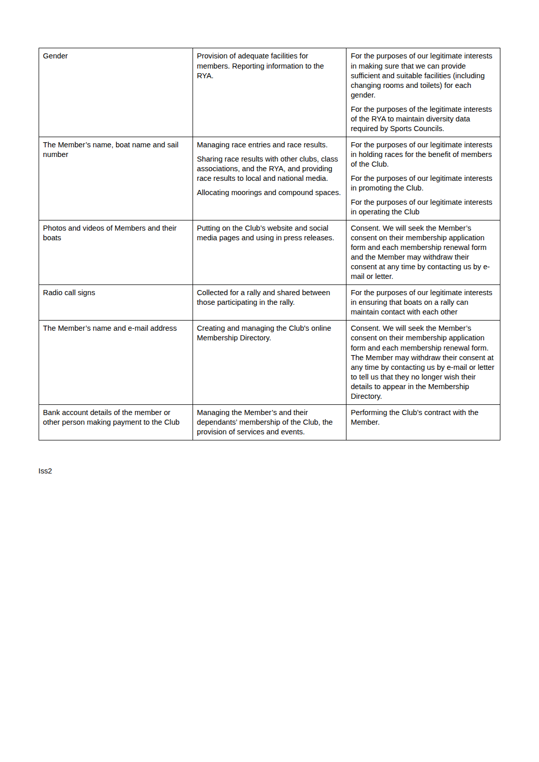| Gender | Provision of adequate facilities for members. Reporting information to the RYA. | For the purposes of our legitimate interests in making sure that we can provide sufficient and suitable facilities (including changing rooms and toilets) for each gender. For the purposes of the legitimate interests of the RYA to maintain diversity data required by Sports Councils. |
| The Member’s name, boat name and sail number | Managing race entries and race results. Sharing race results with other clubs, class associations, and the RYA, and providing race results to local and national media. Allocating moorings and compound spaces. | For the purposes of our legitimate interests in holding races for the benefit of members of the Club. For the purposes of our legitimate interests in promoting the Club. For the purposes of our legitimate interests in operating the Club |
| Photos and videos of Members and their boats | Putting on the Club’s website and social media pages and using in press releases. | Consent. We will seek the Member’s consent on their membership application form and each membership renewal form and the Member may withdraw their consent at any time by contacting us by e-mail or letter. |
| Radio call signs | Collected for a rally and shared between those participating in the rally. | For the purposes of our legitimate interests in ensuring that boats on a rally can maintain contact with each other |
| The Member’s name and e-mail address | Creating and managing the Club's online Membership Directory. | Consent. We will seek the Member’s consent on their membership application form and each membership renewal form. The Member may withdraw their consent at any time by contacting us by e-mail or letter to tell us that they no longer wish their details to appear in the Membership Directory. |
| Bank account details of the member or other person making payment to the Club | Managing the Member’s and their dependants’ membership of the Club, the provision of services and events. | Performing the Club’s contract with the Member. |
Iss2